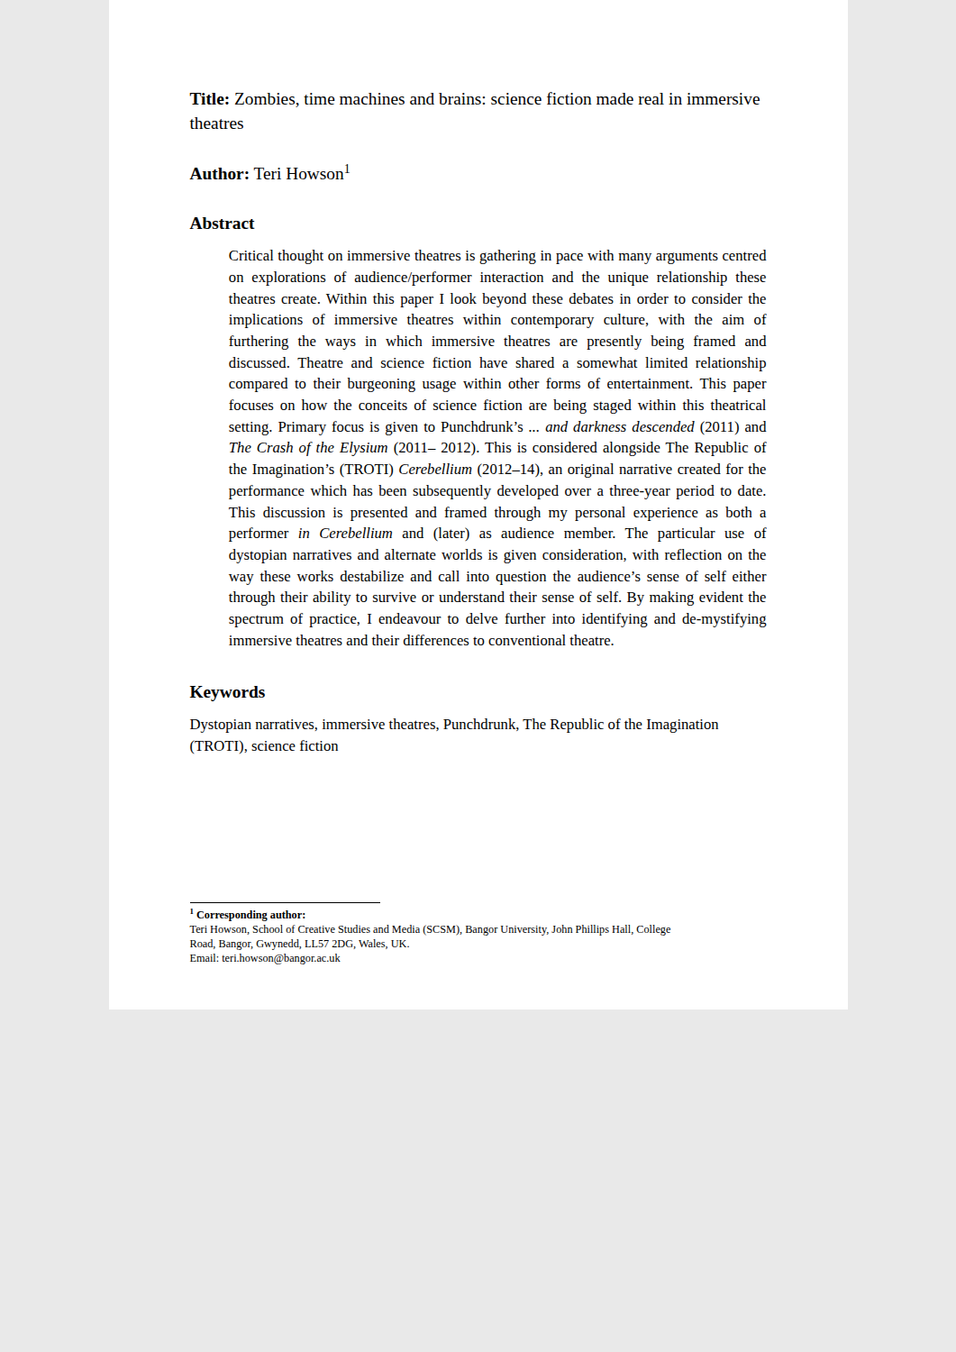Title: Zombies, time machines and brains: science fiction made real in immersive theatres
Author: Teri Howson1
Abstract
Critical thought on immersive theatres is gathering in pace with many arguments centred on explorations of audience/performer interaction and the unique relationship these theatres create. Within this paper I look beyond these debates in order to consider the implications of immersive theatres within contemporary culture, with the aim of furthering the ways in which immersive theatres are presently being framed and discussed. Theatre and science fiction have shared a somewhat limited relationship compared to their burgeoning usage within other forms of entertainment. This paper focuses on how the conceits of science fiction are being staged within this theatrical setting. Primary focus is given to Punchdrunk’s ... and darkness descended (2011) and The Crash of the Elysium (2011– 2012). This is considered alongside The Republic of the Imagination’s (TROTI) Cerebellium (2012–14), an original narrative created for the performance which has been subsequently developed over a three-year period to date. This discussion is presented and framed through my personal experience as both a performer in Cerebellium and (later) as audience member. The particular use of dystopian narratives and alternate worlds is given consideration, with reflection on the way these works destabilize and call into question the audience’s sense of self either through their ability to survive or understand their sense of self. By making evident the spectrum of practice, I endeavour to delve further into identifying and de-mystifying immersive theatres and their differences to conventional theatre.
Keywords
Dystopian narratives, immersive theatres, Punchdrunk, The Republic of the Imagination
(TROTI), science fiction
1 Corresponding author:
Teri Howson, School of Creative Studies and Media (SCSM), Bangor University, John Phillips Hall, College
Road, Bangor, Gwynedd, LL57 2DG, Wales, UK.
Email: teri.howson@bangor.ac.uk